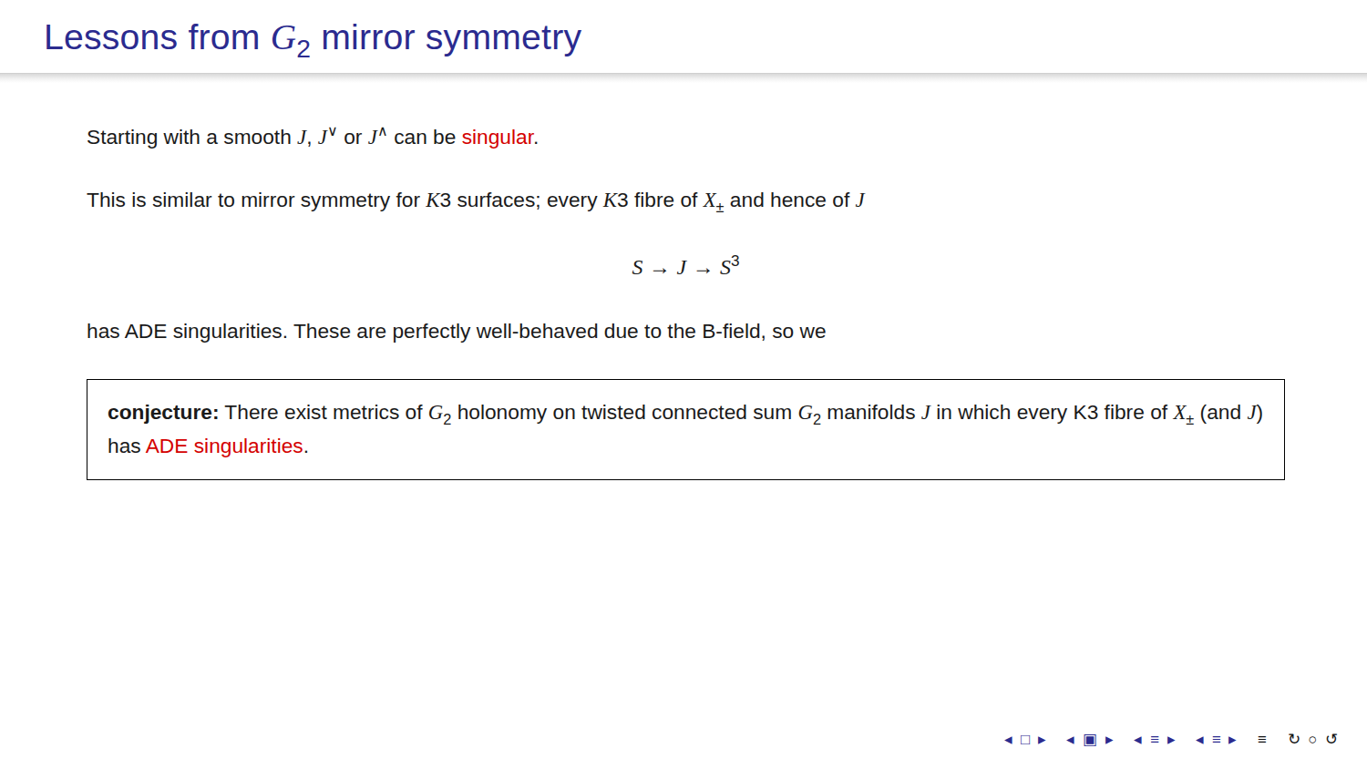Lessons from G2 mirror symmetry
Starting with a smooth J, J∨ or J∧ can be singular.
This is similar to mirror symmetry for K3 surfaces; every K3 fibre of X± and hence of J
S → J → S3
has ADE singularities. These are perfectly well-behaved due to the B-field, so we
conjecture: There exist metrics of G2 holonomy on twisted connected sum G2 manifolds J in which every K3 fibre of X± (and J) has ADE singularities.
◂ □ ▸ ◂ ▣ ▸ ◂ ≡ ▸ ◂ ≡ ▸ ≡ ↻ ○ ↺